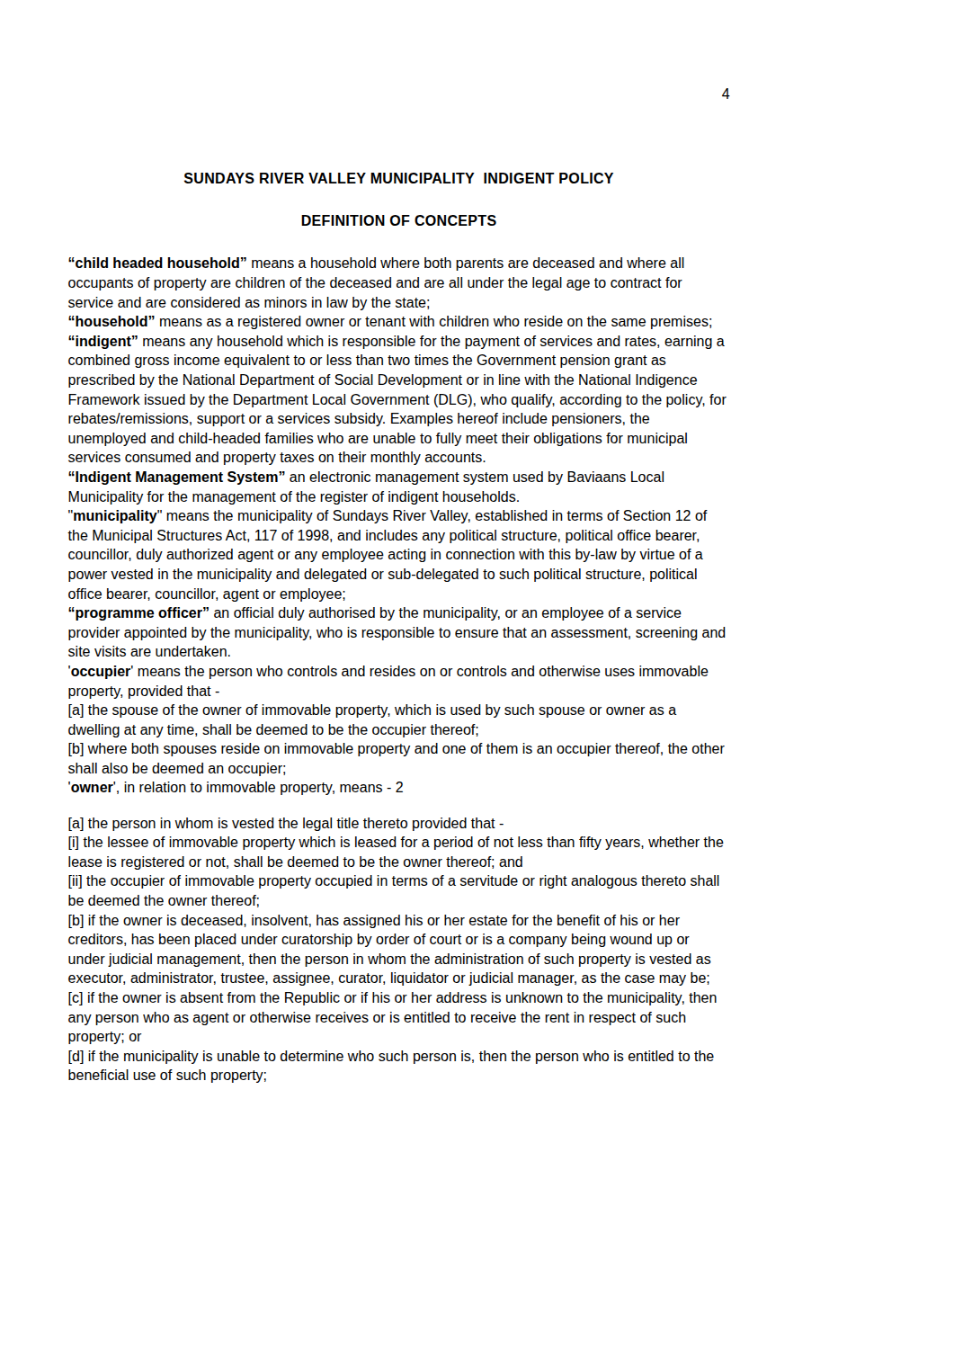4
SUNDAYS RIVER VALLEY MUNICIPALITY INDIGENT POLICY
DEFINITION OF CONCEPTS
“child headed household” means a household where both parents are deceased and where all occupants of property are children of the deceased and are all under the legal age to contract for service and are considered as minors in law by the state;
“household” means as a registered owner or tenant with children who reside on the same premises;
“indigent” means any household which is responsible for the payment of services and rates, earning a combined gross income equivalent to or less than two times the Government pension grant as prescribed by the National Department of Social Development or in line with the National Indigence Framework issued by the Department Local Government (DLG), who qualify, according to the policy, for rebates/remissions, support or a services subsidy. Examples hereof include pensioners, the unemployed and child-headed families who are unable to fully meet their obligations for municipal services consumed and property taxes on their monthly accounts.
“Indigent Management System” an electronic management system used by Baviaans Local Municipality for the management of the register of indigent households.
"municipality" means the municipality of Sundays River Valley, established in terms of Section 12 of the Municipal Structures Act, 117 of 1998, and includes any political structure, political office bearer, councillor, duly authorized agent or any employee acting in connection with this by-law by virtue of a power vested in the municipality and delegated or sub-delegated to such political structure, political office bearer, councillor, agent or employee;
“programme officer” an official duly authorised by the municipality, or an employee of a service provider appointed by the municipality, who is responsible to ensure that an assessment, screening and site visits are undertaken.
'occupier' means the person who controls and resides on or controls and otherwise uses immovable property, provided that -
[a] the spouse of the owner of immovable property, which is used by such spouse or owner as a dwelling at any time, shall be deemed to be the occupier thereof;
[b] where both spouses reside on immovable property and one of them is an occupier thereof, the other shall also be deemed an occupier;
'owner', in relation to immovable property, means - 2
[a] the person in whom is vested the legal title thereto provided that -
[i] the lessee of immovable property which is leased for a period of not less than fifty years, whether the lease is registered or not, shall be deemed to be the owner thereof; and
[ii] the occupier of immovable property occupied in terms of a servitude or right analogous thereto shall be deemed the owner thereof;
[b] if the owner is deceased, insolvent, has assigned his or her estate for the benefit of his or her creditors, has been placed under curatorship by order of court or is a company being wound up or under judicial management, then the person in whom the administration of such property is vested as executor, administrator, trustee, assignee, curator, liquidator or judicial manager, as the case may be;
[c] if the owner is absent from the Republic or if his or her address is unknown to the municipality, then any person who as agent or otherwise receives or is entitled to receive the rent in respect of such property; or
[d] if the municipality is unable to determine who such person is, then the person who is entitled to the beneficial use of such property;